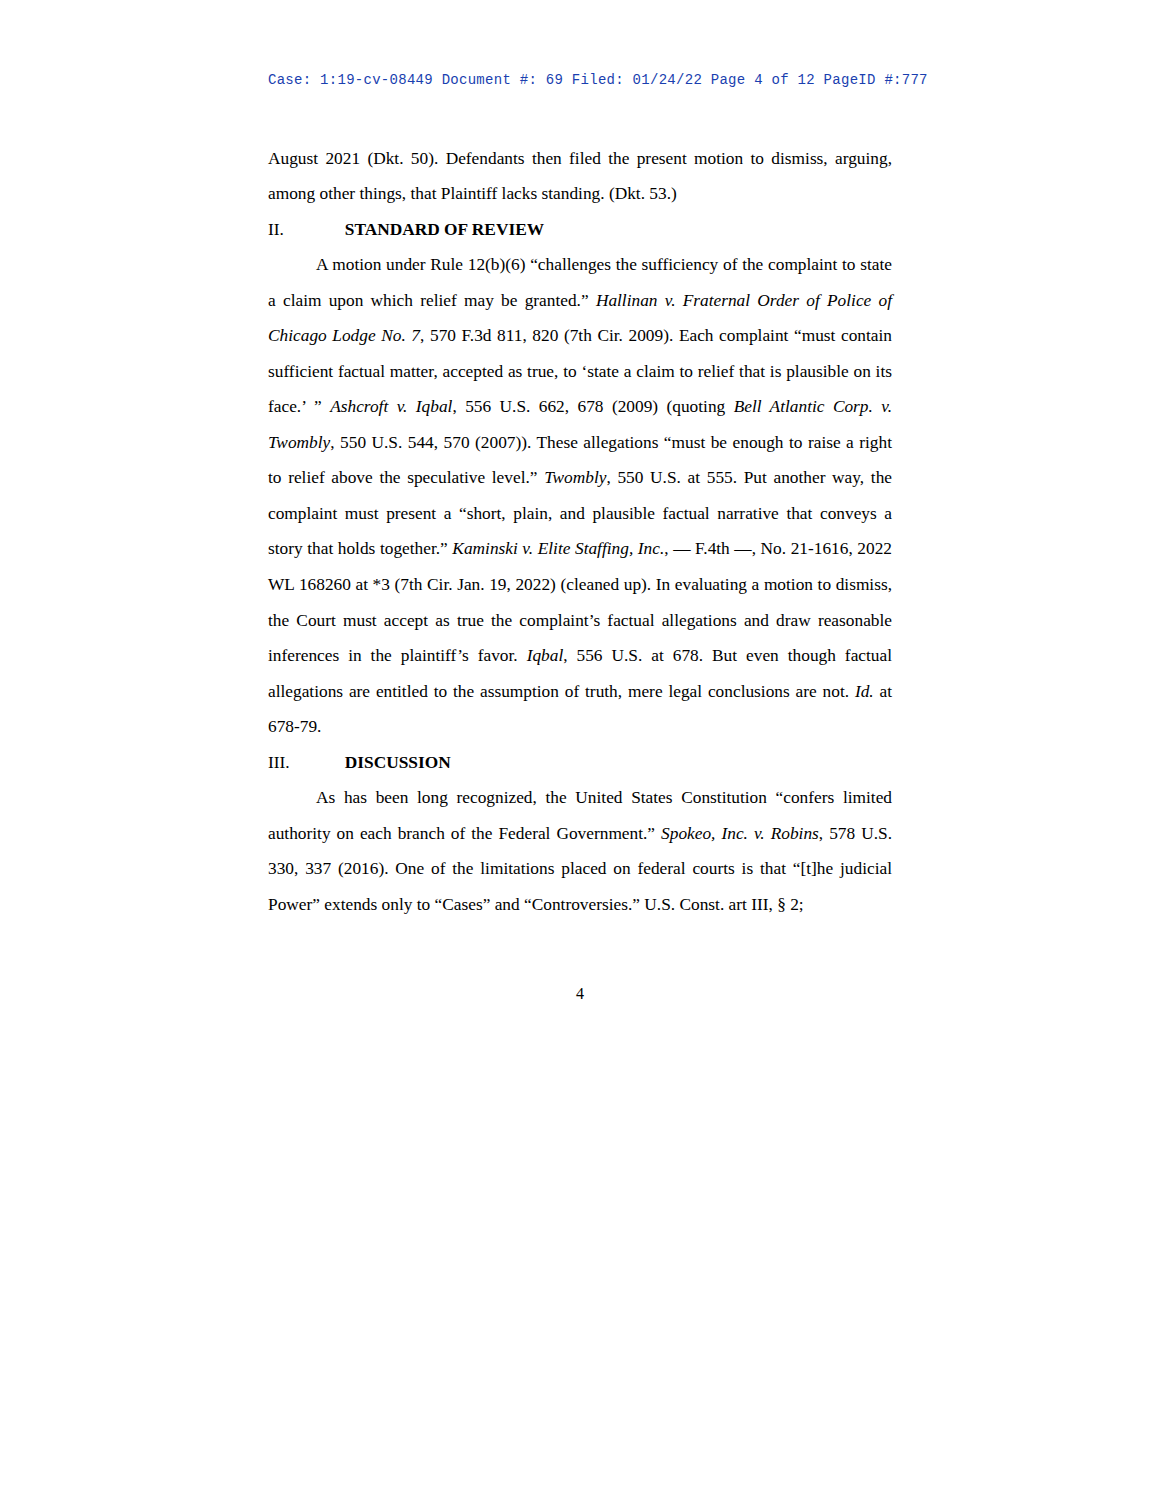Case: 1:19-cv-08449 Document #: 69 Filed: 01/24/22 Page 4 of 12 PageID #:777
August 2021 (Dkt. 50). Defendants then filed the present motion to dismiss, arguing, among other things, that Plaintiff lacks standing. (Dkt. 53.)
II. STANDARD OF REVIEW
A motion under Rule 12(b)(6) “challenges the sufficiency of the complaint to state a claim upon which relief may be granted.” Hallinan v. Fraternal Order of Police of Chicago Lodge No. 7, 570 F.3d 811, 820 (7th Cir. 2009). Each complaint “must contain sufficient factual matter, accepted as true, to ‘state a claim to relief that is plausible on its face.’ ” Ashcroft v. Iqbal, 556 U.S. 662, 678 (2009) (quoting Bell Atlantic Corp. v. Twombly, 550 U.S. 544, 570 (2007)). These allegations “must be enough to raise a right to relief above the speculative level.” Twombly, 550 U.S. at 555. Put another way, the complaint must present a “short, plain, and plausible factual narrative that conveys a story that holds together.” Kaminski v. Elite Staffing, Inc., — F.4th —, No. 21-1616, 2022 WL 168260 at *3 (7th Cir. Jan. 19, 2022) (cleaned up). In evaluating a motion to dismiss, the Court must accept as true the complaint’s factual allegations and draw reasonable inferences in the plaintiff’s favor. Iqbal, 556 U.S. at 678. But even though factual allegations are entitled to the assumption of truth, mere legal conclusions are not. Id. at 678-79.
III. DISCUSSION
As has been long recognized, the United States Constitution “confers limited authority on each branch of the Federal Government.” Spokeo, Inc. v. Robins, 578 U.S. 330, 337 (2016). One of the limitations placed on federal courts is that “[t]he judicial Power” extends only to “Cases” and “Controversies.” U.S. Const. art III, § 2;
4